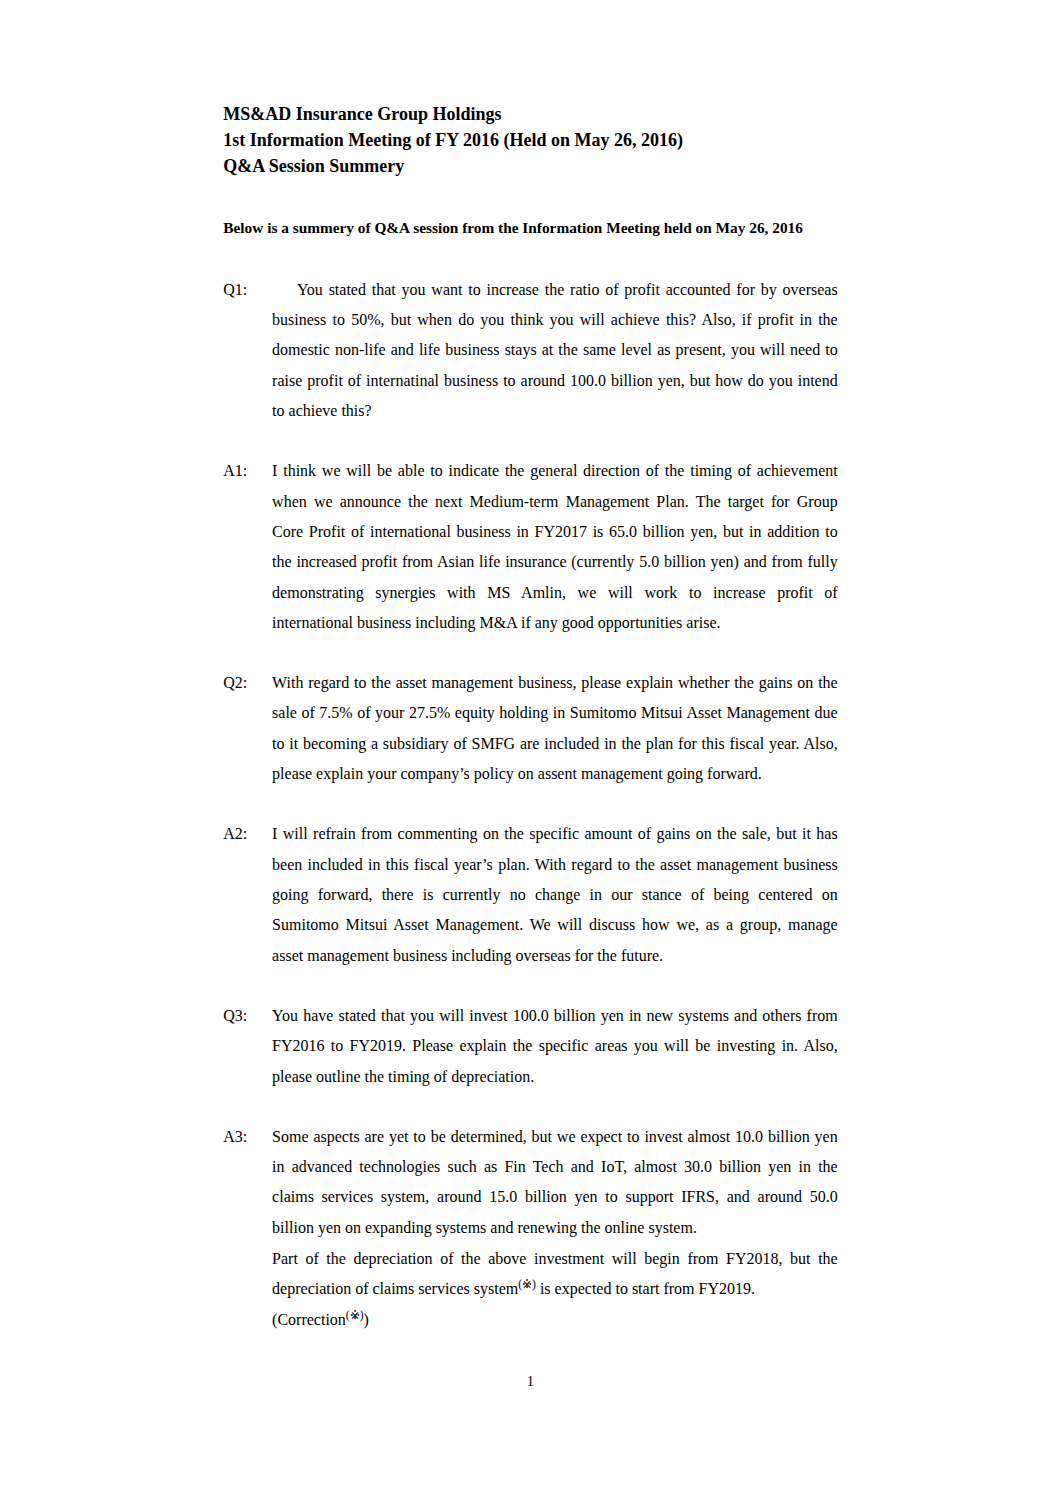MS&AD Insurance Group Holdings
1st Information Meeting of FY 2016 (Held on May 26, 2016)
Q&A Session Summery
Below is a summery of Q&A session from the Information Meeting held on May 26, 2016
Q1:
You stated that you want to increase the ratio of profit accounted for by overseas business to 50%, but when do you think you will achieve this? Also, if profit in the domestic non-life and life business stays at the same level as present, you will need to raise profit of internatinal business to around 100.0 billion yen, but how do you intend to achieve this?
A1:
I think we will be able to indicate the general direction of the timing of achievement when we announce the next Medium-term Management Plan. The target for Group Core Profit of international business in FY2017 is 65.0 billion yen, but in addition to the increased profit from Asian life insurance (currently 5.0 billion yen) and from fully demonstrating synergies with MS Amlin, we will work to increase profit of international business including M&A if any good opportunities arise.
Q2:
With regard to the asset management business, please explain whether the gains on the sale of 7.5% of your 27.5% equity holding in Sumitomo Mitsui Asset Management due to it becoming a subsidiary of SMFG are included in the plan for this fiscal year. Also, please explain your company’s policy on assent management going forward.
A2:
I will refrain from commenting on the specific amount of gains on the sale, but it has been included in this fiscal year’s plan. With regard to the asset management business going forward, there is currently no change in our stance of being centered on Sumitomo Mitsui Asset Management. We will discuss how we, as a group, manage asset management business including overseas for the future.
Q3:
You have stated that you will invest 100.0 billion yen in new systems and others from FY2016 to FY2019. Please explain the specific areas you will be investing in. Also, please outline the timing of depreciation.
A3:
Some aspects are yet to be determined, but we expect to invest almost 10.0 billion yen in advanced technologies such as Fin Tech and IoT, almost 30.0 billion yen in the claims services system, around 15.0 billion yen to support IFRS, and around 50.0 billion yen on expanding systems and renewing the online system.
Part of the depreciation of the above investment will begin from FY2018, but the depreciation of claims services system(※) is expected to start from FY2019.
(Correction(※))
1